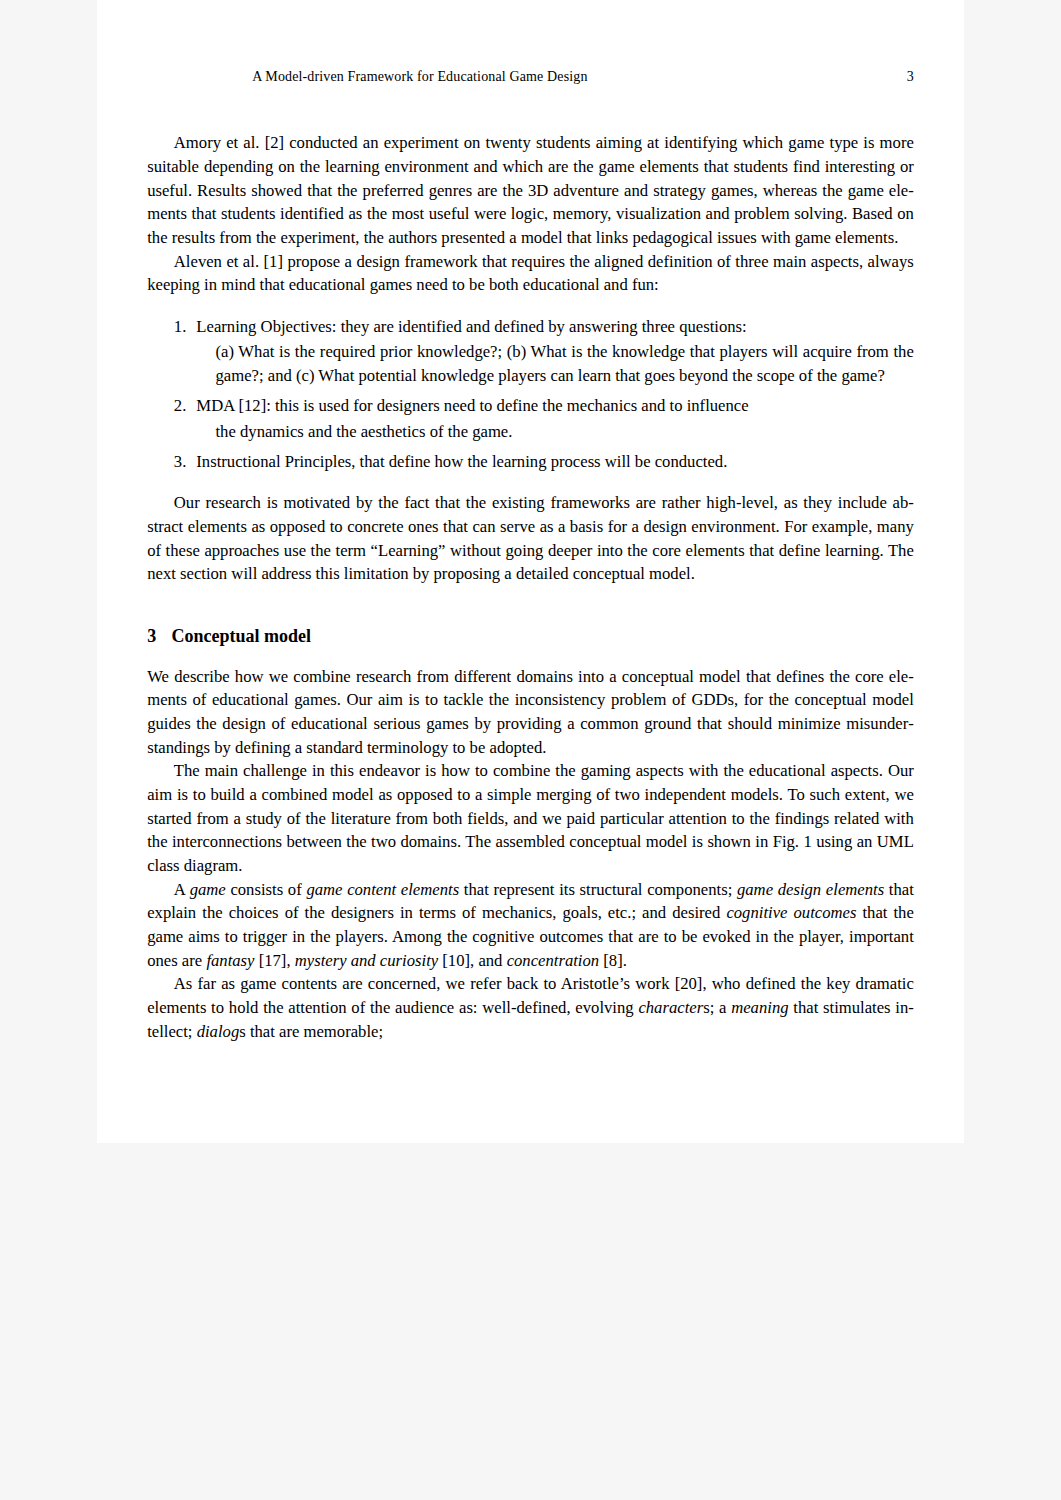A Model-driven Framework for Educational Game Design 3
Amory et al. [2] conducted an experiment on twenty students aiming at identifying which game type is more suitable depending on the learning environment and which are the game elements that students find interesting or useful. Results showed that the preferred genres are the 3D adventure and strategy games, whereas the game elements that students identified as the most useful were logic, memory, visualization and problem solving. Based on the results from the experiment, the authors presented a model that links pedagogical issues with game elements.
Aleven et al. [1] propose a design framework that requires the aligned definition of three main aspects, always keeping in mind that educational games need to be both educational and fun:
Learning Objectives: they are identified and defined by answering three questions: (a) What is the required prior knowledge?; (b) What is the knowledge that players will acquire from the game?; and (c) What potential knowledge players can learn that goes beyond the scope of the game?
MDA [12]: this is used for designers need to define the mechanics and to influence the dynamics and the aesthetics of the game.
Instructional Principles, that define how the learning process will be conducted.
Our research is motivated by the fact that the existing frameworks are rather high-level, as they include abstract elements as opposed to concrete ones that can serve as a basis for a design environment. For example, many of these approaches use the term “Learning” without going deeper into the core elements that define learning. The next section will address this limitation by proposing a detailed conceptual model.
3 Conceptual model
We describe how we combine research from different domains into a conceptual model that defines the core elements of educational games. Our aim is to tackle the inconsistency problem of GDDs, for the conceptual model guides the design of educational serious games by providing a common ground that should minimize misunderstandings by defining a standard terminology to be adopted.
The main challenge in this endeavor is how to combine the gaming aspects with the educational aspects. Our aim is to build a combined model as opposed to a simple merging of two independent models. To such extent, we started from a study of the literature from both fields, and we paid particular attention to the findings related with the interconnections between the two domains. The assembled conceptual model is shown in Fig. 1 using an UML class diagram.
A game consists of game content elements that represent its structural components; game design elements that explain the choices of the designers in terms of mechanics, goals, etc.; and desired cognitive outcomes that the game aims to trigger in the players. Among the cognitive outcomes that are to be evoked in the player, important ones are fantasy [17], mystery and curiosity [10], and concentration [8].
As far as game contents are concerned, we refer back to Aristotle’s work [20], who defined the key dramatic elements to hold the attention of the audience as: well-defined, evolving characters; a meaning that stimulates intellect; dialogs that are memorable;